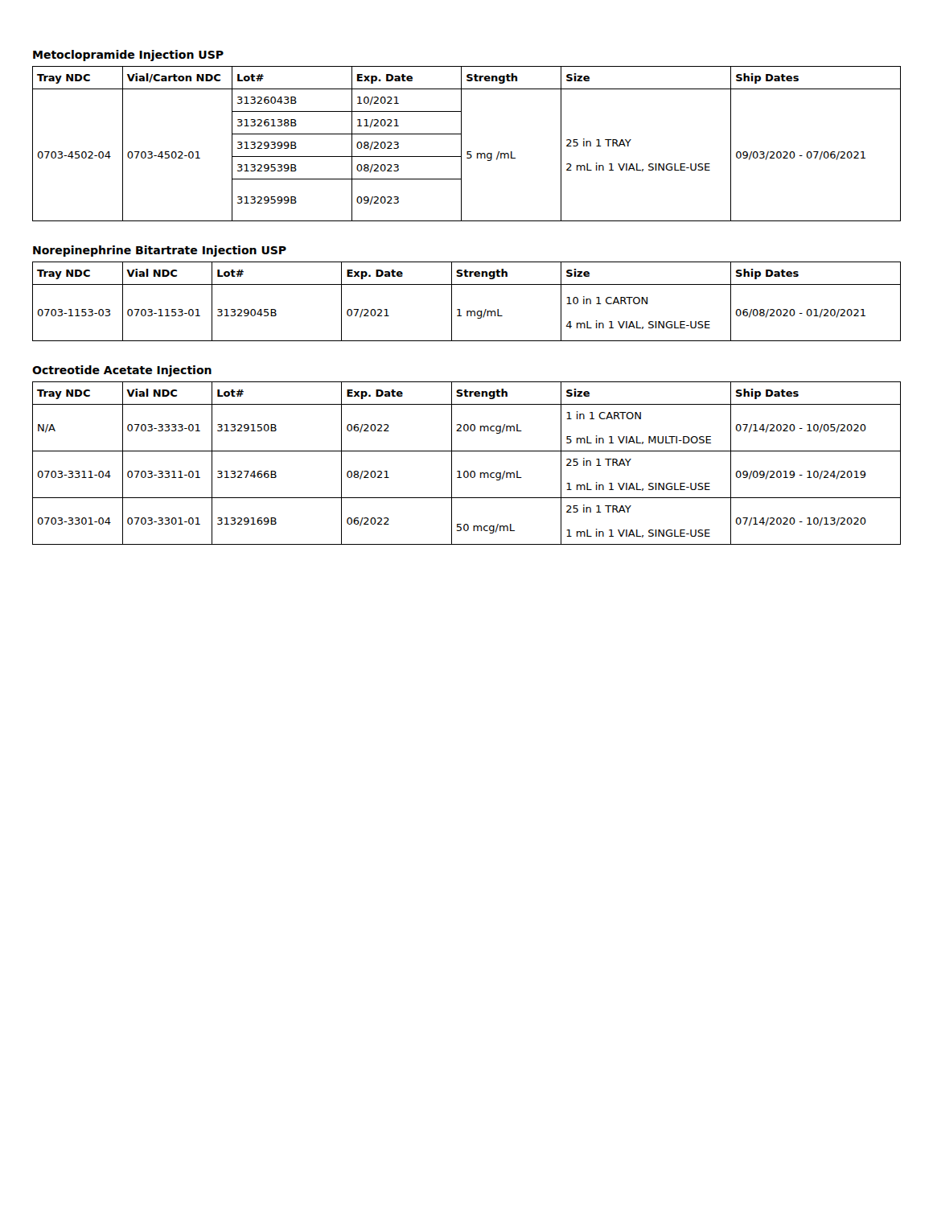Metoclopramide Injection USP
| Tray NDC | Vial/Carton NDC | Lot# | Exp. Date | Strength | Size | Ship Dates |
| --- | --- | --- | --- | --- | --- | --- |
| 0703-4502-04 | 0703-4502-01 | 31326043B | 10/2021 | 5 mg /mL | 25 in 1 TRAY 2 mL in 1 VIAL, SINGLE-USE | 09/03/2020 - 07/06/2021 |
| 31326138B | 11/2021 |
| 31329399B | 08/2023 |
| 31329539B | 08/2023 |
| 31329599B | 09/2023 |
Norepinephrine Bitartrate Injection USP
| Tray NDC | Vial NDC | Lot# | Exp. Date | Strength | Size | Ship Dates |
| --- | --- | --- | --- | --- | --- | --- |
| 0703-1153-03 | 0703-1153-01 | 31329045B | 07/2021 | 1 mg/mL | 10 in 1 CARTON 4 mL in 1 VIAL, SINGLE-USE | 06/08/2020 - 01/20/2021 |
Octreotide Acetate Injection
| Tray NDC | Vial NDC | Lot# | Exp. Date | Strength | Size | Ship Dates |
| --- | --- | --- | --- | --- | --- | --- |
| N/A | 0703-3333-01 | 31329150B | 06/2022 | 200 mcg/mL | 1 in 1 CARTON 5 mL in 1 VIAL, MULTI-DOSE | 07/14/2020 - 10/05/2020 |
| 0703-3311-04 | 0703-3311-01 | 31327466B | 08/2021 | 100 mcg/mL | 25 in 1 TRAY 1 mL in 1 VIAL, SINGLE-USE | 09/09/2019 - 10/24/2019 |
| 0703-3301-04 | 0703-3301-01 | 31329169B | 06/2022 | 50 mcg/mL | 25 in 1 TRAY 1 mL in 1 VIAL, SINGLE-USE | 07/14/2020 - 10/13/2020 |